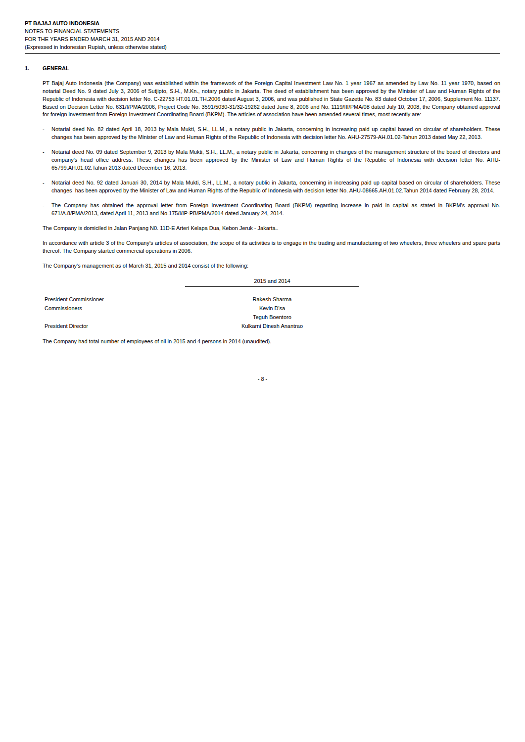PT BAJAJ AUTO INDONESIA
NOTES TO FINANCIAL STATEMENTS
FOR THE YEARS ENDED MARCH 31, 2015 AND 2014
(Expressed in Indonesian Rupiah, unless otherwise stated)
1.
GENERAL
PT Bajaj Auto Indonesia (the Company) was established within the framework of the Foreign Capital Investment Law No. 1 year 1967 as amended by Law No. 11 year 1970, based on notarial Deed No. 9 dated July 3, 2006 of Sutjipto, S.H., M.Kn., notary public in Jakarta. The deed of establishment has been approved by the Minister of Law and Human Rights of the Republic of Indonesia with decision letter No. C-22753 HT.01.01.TH.2006 dated August 3, 2006, and was published in State Gazette No. 83 dated October 17, 2006, Supplement No. 11137. Based on Decision Letter No. 631/I/PMA/2006, Project Code No. 3591/5030-31/32-19262 dated June 8, 2006 and No. 1119/III/PMA/08 dated July 10, 2008, the Company obtained approval for foreign investment from Foreign Investment Coordinating Board (BKPM). The articles of association have been amended several times, most recently are:
Notarial deed No. 82 dated April 18, 2013 by Mala Mukti, S.H., LL.M., a notary public in Jakarta, concerning in increasing paid up capital based on circular of shareholders. These changes has been approved by the Minister of Law and Human Rights of the Republic of Indonesia with decision letter No. AHU-27579-AH.01.02-Tahun 2013 dated May 22, 2013.
Notarial deed No. 09 dated September 9, 2013 by Mala Mukti, S.H., LL.M., a notary public in Jakarta, concerning in changes of the management structure of the board of directors and company's head office address. These changes has been approved by the Minister of Law and Human Rights of the Republic of Indonesia with decision letter No. AHU-65799.AH.01.02.Tahun 2013 dated December 16, 2013.
Notarial deed No. 92 dated Januari 30, 2014 by Mala Mukti, S.H., LL.M., a notary public in Jakarta, concerning in increasing paid up capital based on circular of shareholders. These changes has been approved by the Minister of Law and Human Rights of the Republic of Indonesia with decision letter No. AHU-08665.AH.01.02.Tahun 2014 dated February 28, 2014.
The Company has obtained the approval letter from Foreign Investment Coordinating Board (BKPM) regarding increase in paid in capital as stated in BKPM's approval No. 671/A.8/PMA/2013, dated April 11, 2013 and No.175/I/IP-PB/PMA/2014 dated January 24, 2014.
The Company is domiciled in Jalan Panjang N0. 11D-E Arteri Kelapa Dua, Kebon Jeruk - Jakarta..
In accordance with article 3 of the Company's articles of association, the scope of its activities is to engage in the trading and manufacturing of two wheelers, three wheelers and spare parts thereof. The Company started commercial operations in 2006.
The Company's management as of March 31, 2015 and 2014 consist of the following:
| | 2015 and 2014 |
| President Commissioner | Rakesh Sharma |
| Commissioners | Kevin D'sa |
| | Teguh Boentoro |
| President Director | Kulkarni Dinesh Anantrao |
The Company had total number of employees of nil in 2015 and 4 persons in 2014 (unaudited).
- 8 -